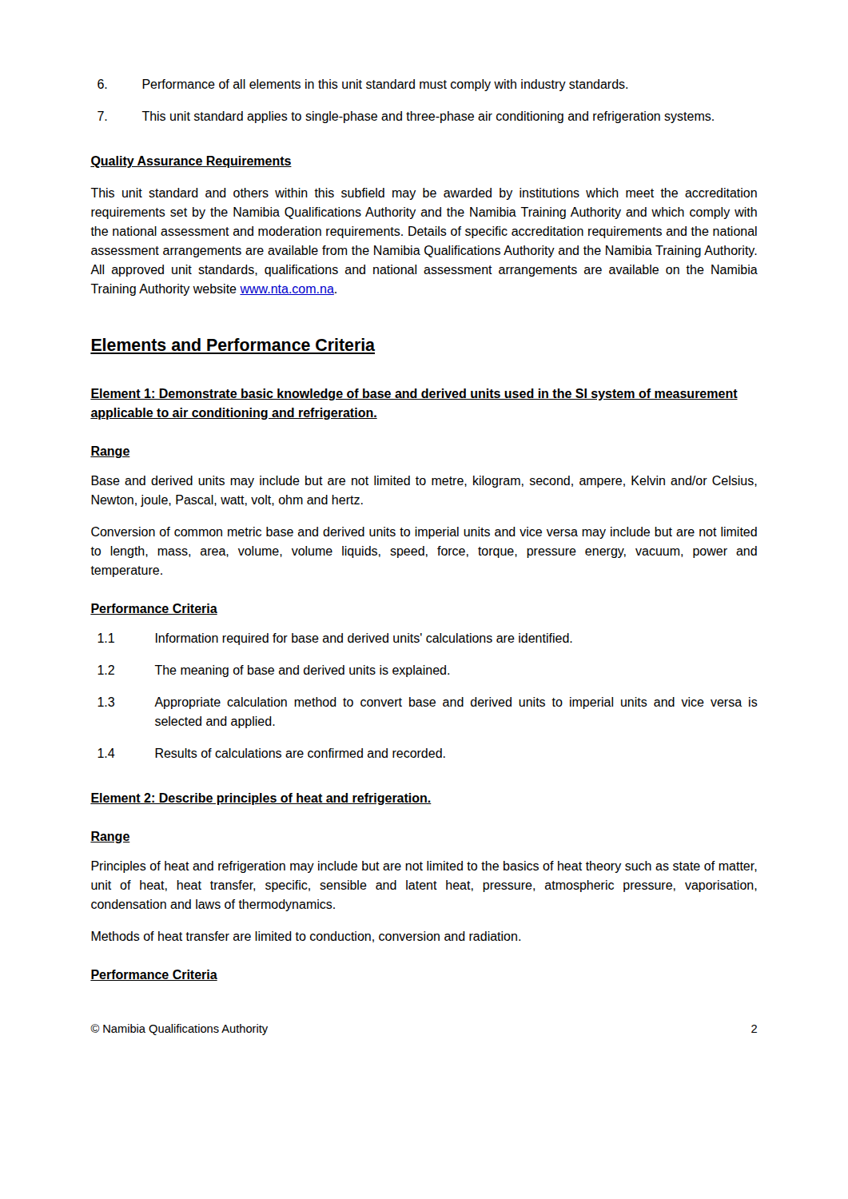6.
Performance of all elements in this unit standard must comply with industry standards.
7.
This unit standard applies to single-phase and three-phase air conditioning and refrigeration systems.
Quality Assurance Requirements
This unit standard and others within this subfield may be awarded by institutions which meet the accreditation requirements set by the Namibia Qualifications Authority and the Namibia Training Authority and which comply with the national assessment and moderation requirements. Details of specific accreditation requirements and the national assessment arrangements are available from the Namibia Qualifications Authority and the Namibia Training Authority. All approved unit standards, qualifications and national assessment arrangements are available on the Namibia Training Authority website www.nta.com.na.
Elements and Performance Criteria
Element 1: Demonstrate basic knowledge of base and derived units used in the SI system of measurement applicable to air conditioning and refrigeration.
Range
Base and derived units may include but are not limited to metre, kilogram, second, ampere, Kelvin and/or Celsius, Newton, joule, Pascal, watt, volt, ohm and hertz.
Conversion of common metric base and derived units to imperial units and vice versa may include but are not limited to length, mass, area, volume, volume liquids, speed, force, torque, pressure energy, vacuum, power and temperature.
Performance Criteria
1.1
Information required for base and derived units' calculations are identified.
1.2
The meaning of base and derived units is explained.
1.3
Appropriate calculation method to convert base and derived units to imperial units and vice versa is selected and applied.
1.4
Results of calculations are confirmed and recorded.
Element 2: Describe principles of heat and refrigeration.
Range
Principles of heat and refrigeration may include but are not limited to the basics of heat theory such as state of matter, unit of heat, heat transfer, specific, sensible and latent heat, pressure, atmospheric pressure, vaporisation, condensation and laws of thermodynamics.
Methods of heat transfer are limited to conduction, conversion and radiation.
Performance Criteria
© Namibia Qualifications Authority 2